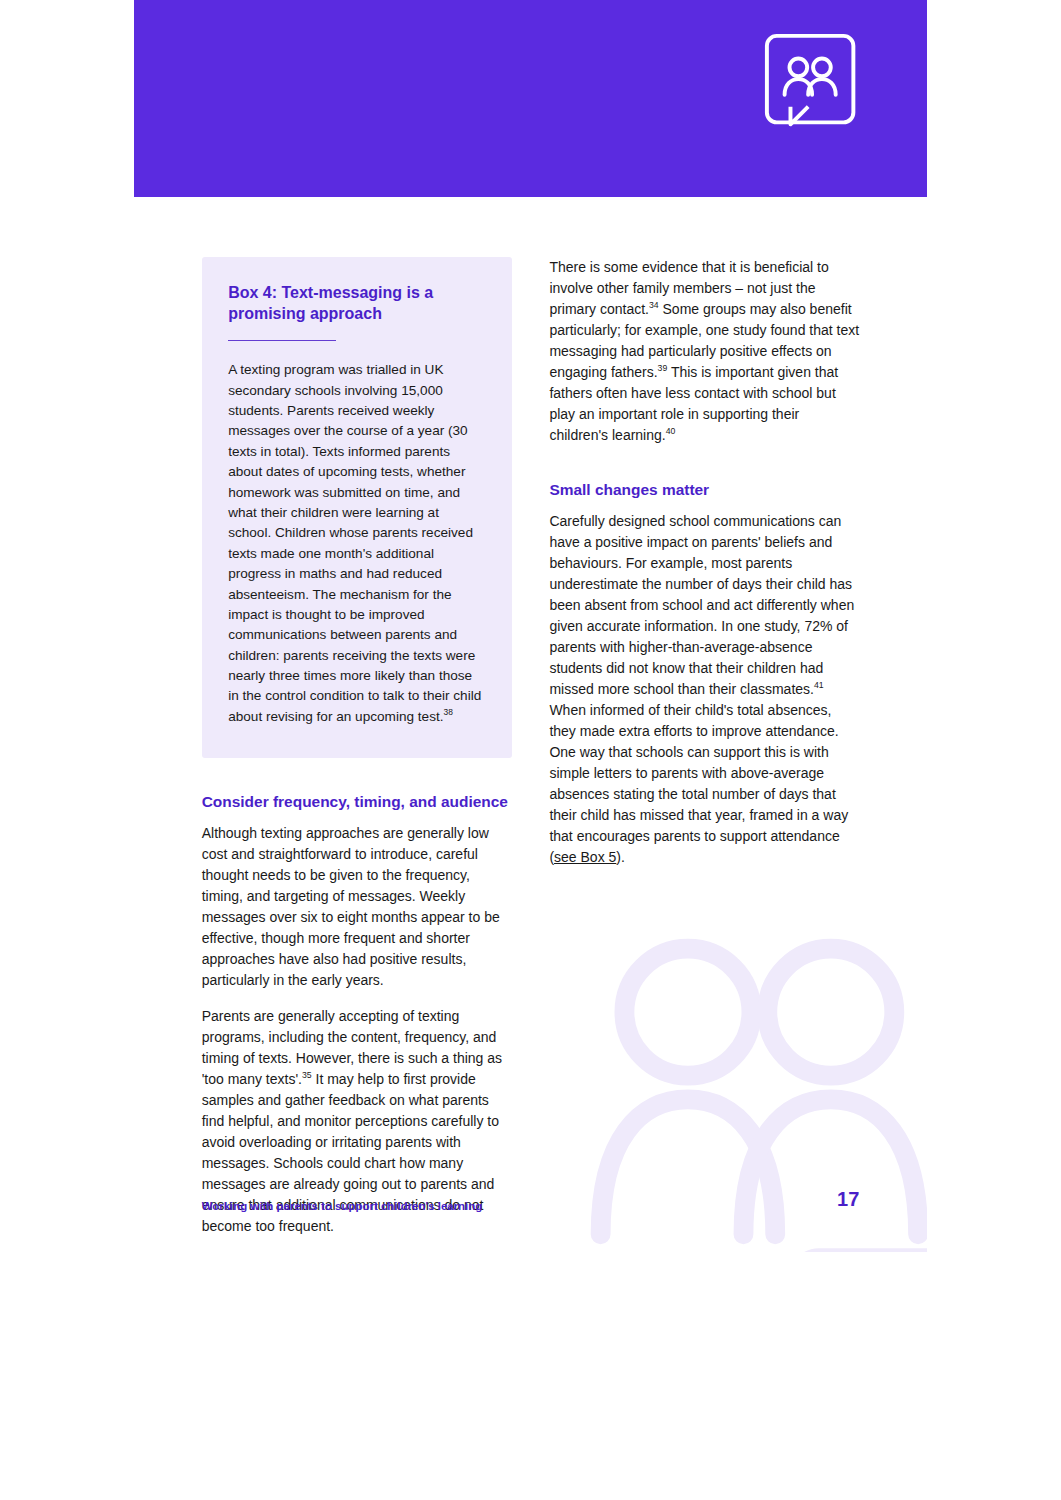Box 4: Text-messaging is a promising approach
A texting program was trialled in UK secondary schools involving 15,000 students. Parents received weekly messages over the course of a year (30 texts in total). Texts informed parents about dates of upcoming tests, whether homework was submitted on time, and what their children were learning at school. Children whose parents received texts made one month's additional progress in maths and had reduced absenteeism. The mechanism for the impact is thought to be improved communications between parents and children: parents receiving the texts were nearly three times more likely than those in the control condition to talk to their child about revising for an upcoming test.38
Consider frequency, timing, and audience
Although texting approaches are generally low cost and straightforward to introduce, careful thought needs to be given to the frequency, timing, and targeting of messages. Weekly messages over six to eight months appear to be effective, though more frequent and shorter approaches have also had positive results, particularly in the early years.
Parents are generally accepting of texting programs, including the content, frequency, and timing of texts. However, there is such a thing as 'too many texts'.35 It may help to first provide samples and gather feedback on what parents find helpful, and monitor perceptions carefully to avoid overloading or irritating parents with messages. Schools could chart how many messages are already going out to parents and ensure that additional communications do not become too frequent.
There is some evidence that it is beneficial to involve other family members – not just the primary contact.34 Some groups may also benefit particularly; for example, one study found that text messaging had particularly positive effects on engaging fathers.39 This is important given that fathers often have less contact with school but play an important role in supporting their children's learning.40
Small changes matter
Carefully designed school communications can have a positive impact on parents' beliefs and behaviours. For example, most parents underestimate the number of days their child has been absent from school and act differently when given accurate information. In one study, 72% of parents with higher-than-average-absence students did not know that their children had missed more school than their classmates.41 When informed of their child's total absences, they made extra efforts to improve attendance. One way that schools can support this is with simple letters to parents with above-average absences stating the total number of days that their child has missed that year, framed in a way that encourages parents to support attendance (see Box 5).
Working with parents to support children's learning
17